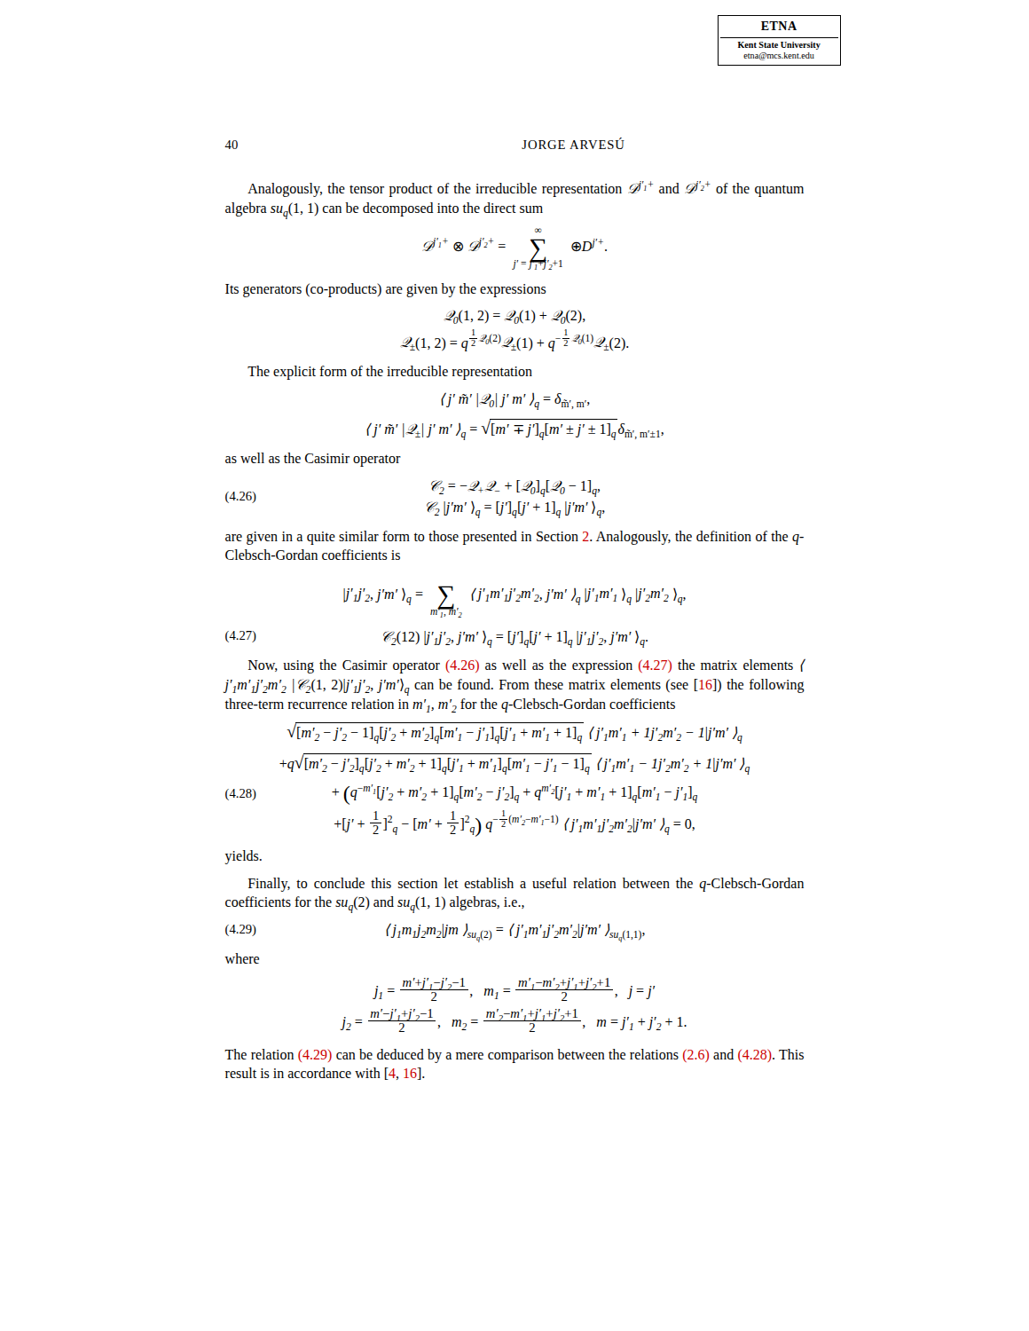ETNA
Kent State University
etna@mcs.kent.edu
40 JORGE ARVESÚ
Analogously, the tensor product of the irreducible representation 𝒟j′1+ and 𝒟j′2+ of the quantum algebra suq(1, 1) can be decomposed into the direct sum
𝒟j′1+ ⊗ 𝒟j′2+ = ∞ ∑ j′ = j′1+j′2+1 ⊕Dj′+.
Its generators (co-products) are given by the expressions
𝒬0(1, 2) = 𝒬0(1) + 𝒬0(2),
𝒬±(1, 2) = q12 𝒬0(2)𝒬±(1) + q−12 𝒬0(1)𝒬±(2).
The explicit form of the irreducible representation
⟨ j′ m̃′ |𝒬0| j′ m′ ⟩q = δm̃′, m′,
⟨ j′ m̃′ |𝒬±| j′ m′ ⟩q = [m′ ∓ j′]q[m′ ± j′ ± 1]q δm̃′, m′±1,
as well as the Casimir operator
(4.26)
𝒞2 = −𝒬+𝒬− + [𝒬0]q[𝒬0 − 1]q,
𝒞2 |j′m′ ⟩q = [j′]q[j′ + 1]q |j′m′ ⟩q,
are given in a quite similar form to those presented in Section 2. Analogously, the definition of the q-Clebsch-Gordan coefficients is
|j′1j′2, j′m′ ⟩q = ∑ m′1, m′2 ⟨ j′1m′1j′2m′2, j′m′ ⟩q |j′1m′1 ⟩q |j′2m′2 ⟩q,
(4.27)
𝒞2(12) |j′1j′2, j′m′ ⟩q = [j′]q[j′ + 1]q |j′1j′2, j′m′ ⟩q.
Now, using the Casimir operator (4.26) as well as the expression (4.27) the matrix elements ⟨ j′1m′1j′2m′2 |𝒞2(1, 2)|j′1j′2, j′m′⟩q can be found. From these matrix elements (see [16]) the following three-term recurrence relation in m′1, m′2 for the q-Clebsch-Gordan coefficients
[m′2 − j′2 − 1]q[j′2 + m′2]q[m′1 − j′1]q[j′1 + m′1 + 1]q ⟨ j′1m′1 + 1j′2m′2 − 1|j′m′ ⟩q
+q[m′2 − j′2]q[j′2 + m′2 + 1]q[j′1 + m′1]q[m′1 − j′1 − 1]q ⟨ j′1m′1 − 1j′2m′2 + 1|j′m′ ⟩q
(4.28)
+ (q−m′1[j′2 + m′2 + 1]q[m′2 − j′2]q + qm′2[j′1 + m′1 + 1]q[m′1 − j′1]q
+[j′ + 12]2q − [m′ + 12]2q) q−12(m′2−m′1−1) ⟨ j′1m′1j′2m′2|j′m′ ⟩q = 0,
yields.
Finally, to conclude this section let establish a useful relation between the q-Clebsch-Gordan coefficients for the suq(2) and suq(1, 1) algebras, i.e.,
(4.29)
⟨ j1m1j2m2|jm ⟩suq(2) = ⟨ j′1m′1j′2m′2|j′m′ ⟩suq(1,1),
where
j1 = m′+j′1−j′2−12, m1 = m′1−m′2+j′1+j′2+12, j = j′
j2 = m′−j′1+j′2−12, m2 = m′2−m′1+j′1+j′2+12, m = j′1 + j′2 + 1.
The relation (4.29) can be deduced by a mere comparison between the relations (2.6) and (4.28). This result is in accordance with [4, 16].